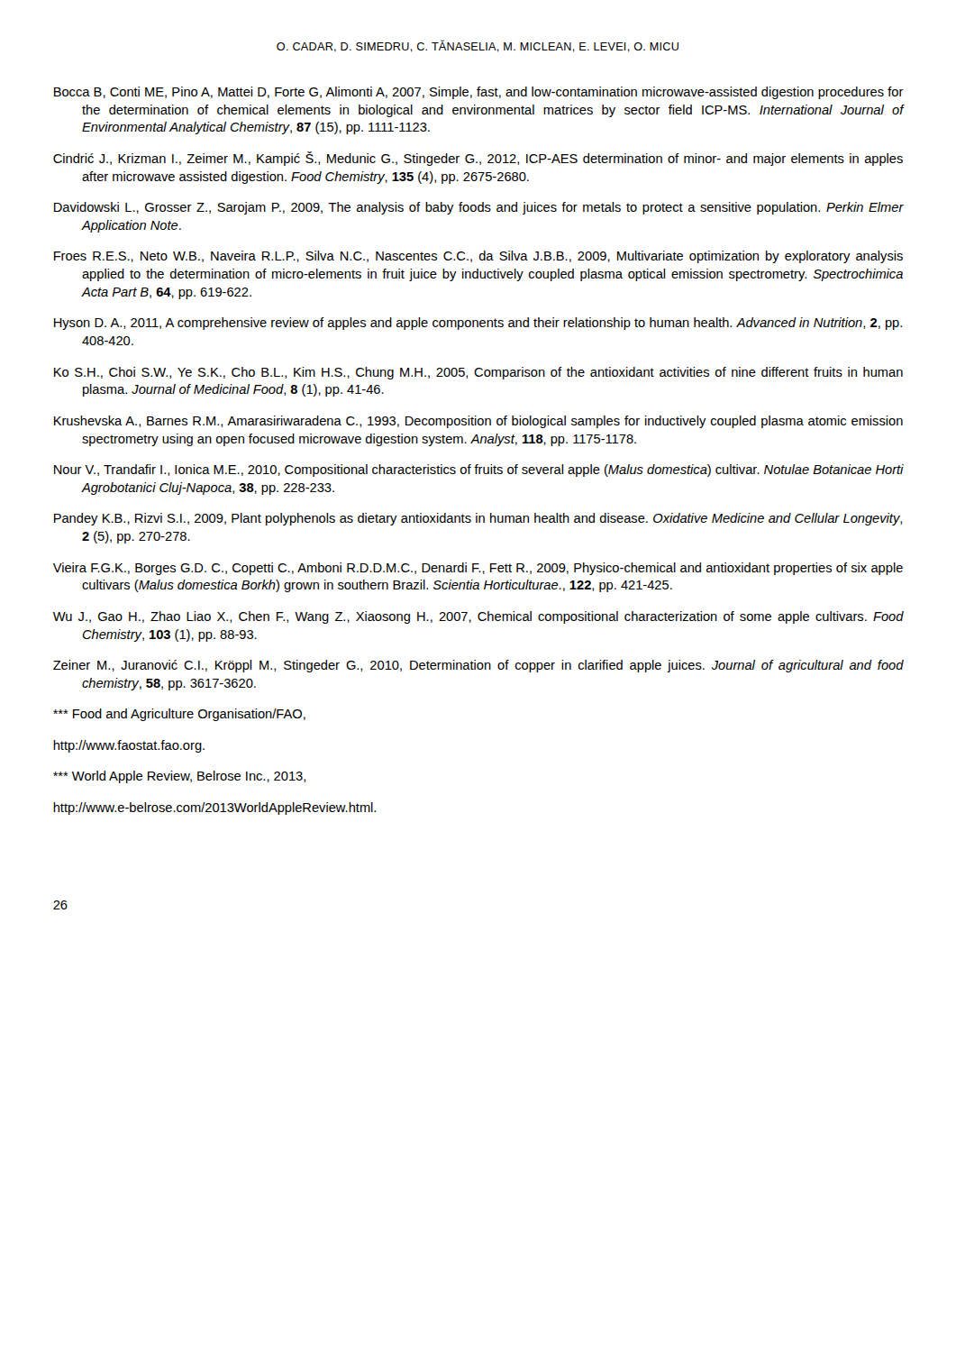O. CADAR, D. SIMEDRU, C. TĂNASELIA, M. MICLEAN, E. LEVEI, O. MICU
Bocca B, Conti ME, Pino A, Mattei D, Forte G, Alimonti A, 2007, Simple, fast, and low-contamination microwave-assisted digestion procedures for the determination of chemical elements in biological and environmental matrices by sector field ICP-MS. International Journal of Environmental Analytical Chemistry, 87 (15), pp. 1111-1123.
Cindrić J., Krizman I., Zeimer M., Kampić Š., Medunic G., Stingeder G., 2012, ICP-AES determination of minor- and major elements in apples after microwave assisted digestion. Food Chemistry, 135 (4), pp. 2675-2680.
Davidowski L., Grosser Z., Sarojam P., 2009, The analysis of baby foods and juices for metals to protect a sensitive population. Perkin Elmer Application Note.
Froes R.E.S., Neto W.B., Naveira R.L.P., Silva N.C., Nascentes C.C., da Silva J.B.B., 2009, Multivariate optimization by exploratory analysis applied to the determination of micro-elements in fruit juice by inductively coupled plasma optical emission spectrometry. Spectrochimica Acta Part B, 64, pp. 619-622.
Hyson D. A., 2011, A comprehensive review of apples and apple components and their relationship to human health. Advanced in Nutrition, 2, pp. 408-420.
Ko S.H., Choi S.W., Ye S.K., Cho B.L., Kim H.S., Chung M.H., 2005, Comparison of the antioxidant activities of nine different fruits in human plasma. Journal of Medicinal Food, 8 (1), pp. 41-46.
Krushevska A., Barnes R.M., Amarasiriwaradena C., 1993, Decomposition of biological samples for inductively coupled plasma atomic emission spectrometry using an open focused microwave digestion system. Analyst, 118, pp. 1175-1178.
Nour V., Trandafir I., Ionica M.E., 2010, Compositional characteristics of fruits of several apple (Malus domestica) cultivar. Notulae Botanicae Horti Agrobotanici Cluj-Napoca, 38, pp. 228-233.
Pandey K.B., Rizvi S.I., 2009, Plant polyphenols as dietary antioxidants in human health and disease. Oxidative Medicine and Cellular Longevity, 2 (5), pp. 270-278.
Vieira F.G.K., Borges G.D. C., Copetti C., Amboni R.D.D.M.C., Denardi F., Fett R., 2009, Physico-chemical and antioxidant properties of six apple cultivars (Malus domestica Borkh) grown in southern Brazil. Scientia Horticulturae., 122, pp. 421-425.
Wu J., Gao H., Zhao Liao X., Chen F., Wang Z., Xiaosong H., 2007, Chemical compositional characterization of some apple cultivars. Food Chemistry, 103 (1), pp. 88-93.
Zeiner M., Juranović C.I., Kröppl M., Stingeder G., 2010, Determination of copper in clarified apple juices. Journal of agricultural and food chemistry, 58, pp. 3617-3620.
*** Food and Agriculture Organisation/FAO,
http://www.faostat.fao.org.
*** World Apple Review, Belrose Inc., 2013,
http://www.e-belrose.com/2013WorldAppleReview.html.
26